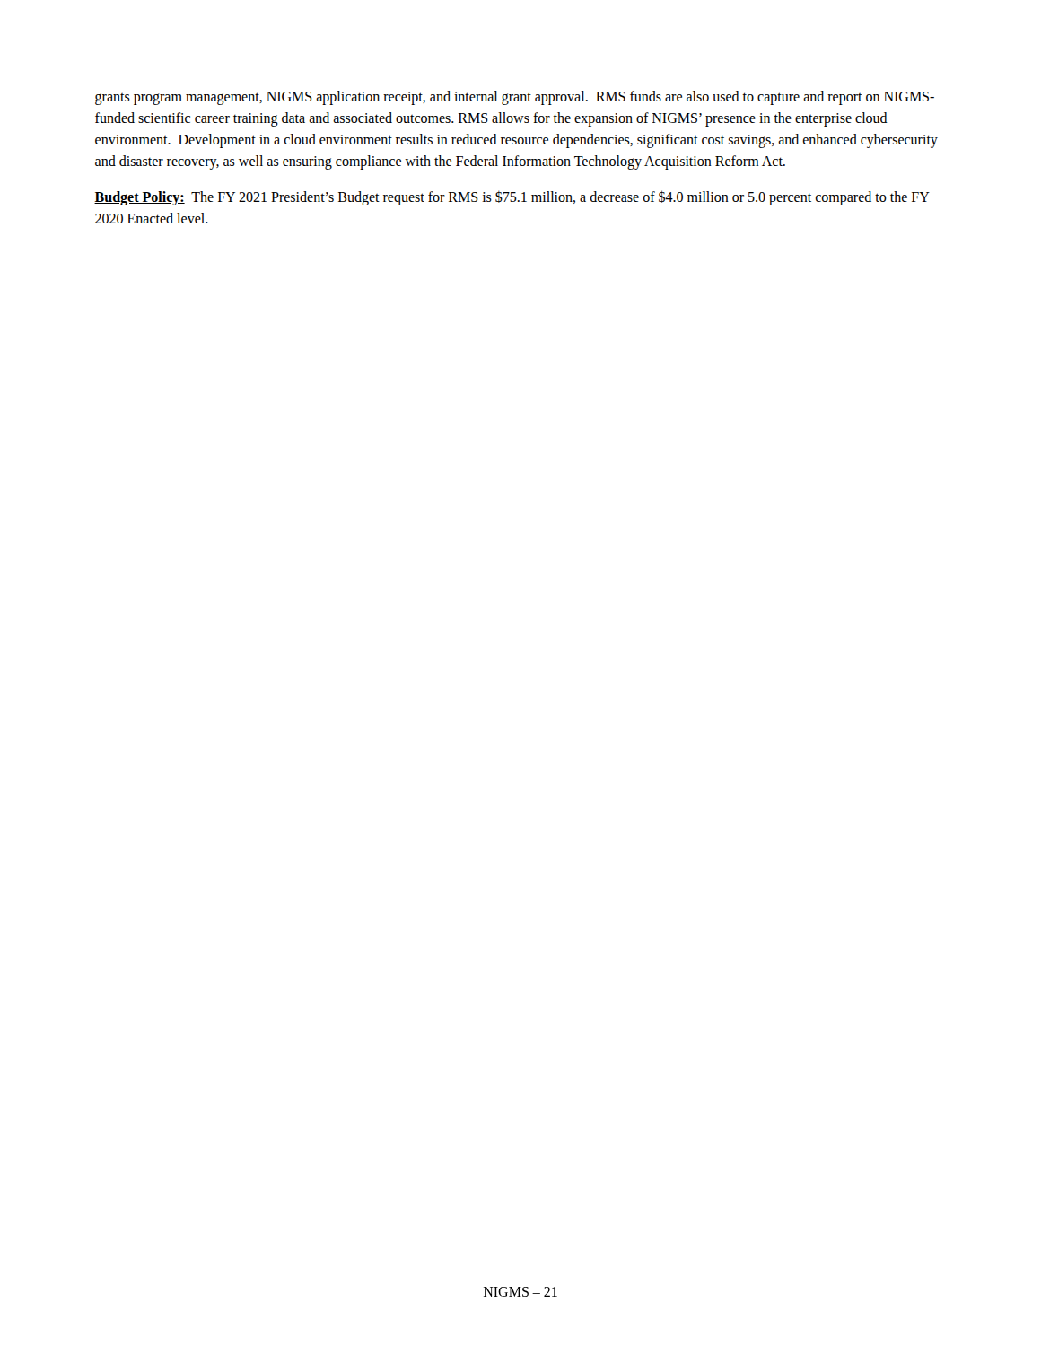grants program management, NIGMS application receipt, and internal grant approval. RMS funds are also used to capture and report on NIGMS-funded scientific career training data and associated outcomes. RMS allows for the expansion of NIGMS’ presence in the enterprise cloud environment. Development in a cloud environment results in reduced resource dependencies, significant cost savings, and enhanced cybersecurity and disaster recovery, as well as ensuring compliance with the Federal Information Technology Acquisition Reform Act.
Budget Policy: The FY 2021 President’s Budget request for RMS is $75.1 million, a decrease of $4.0 million or 5.0 percent compared to the FY 2020 Enacted level.
NIGMS – 21